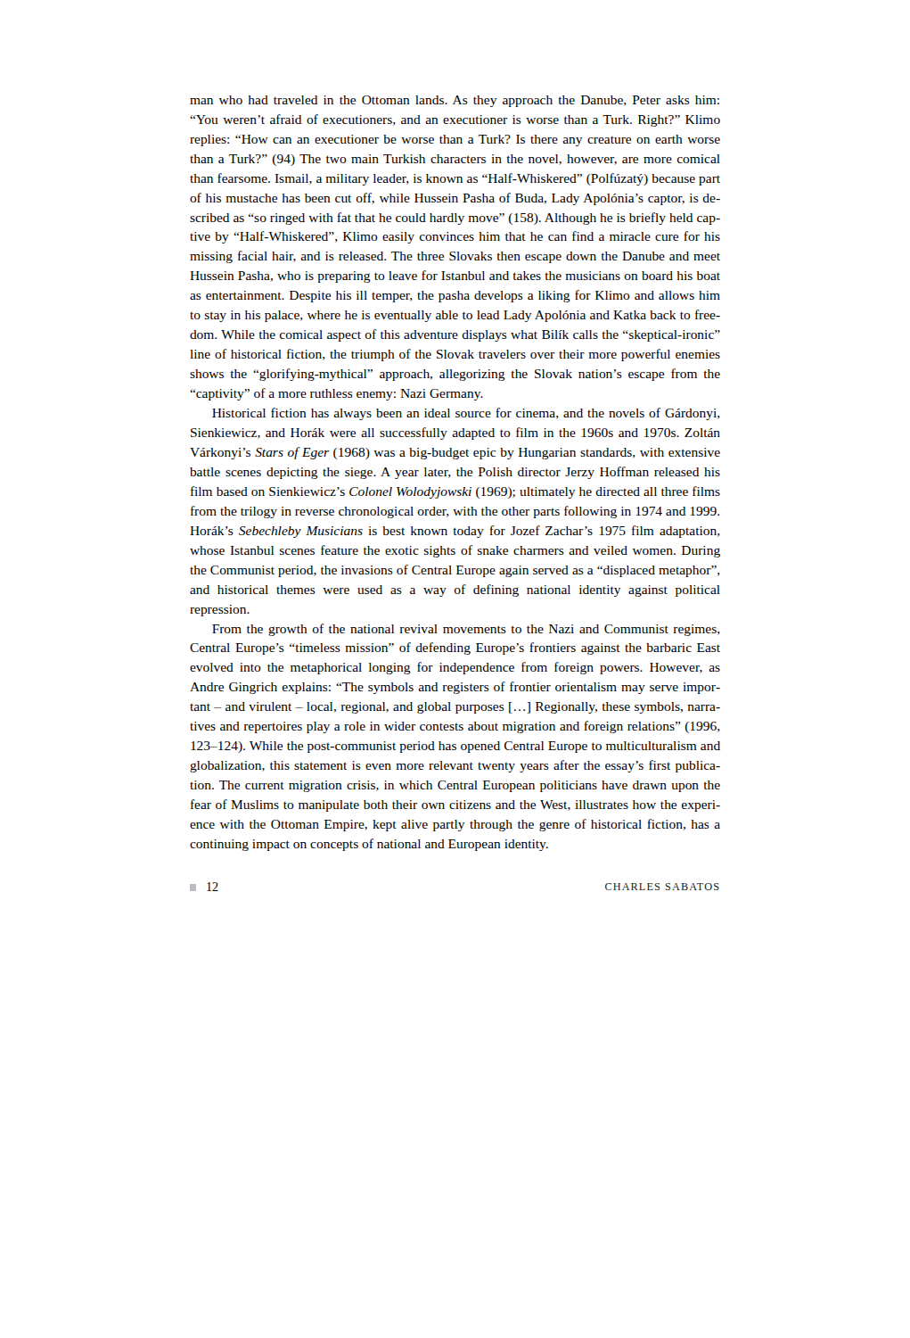man who had traveled in the Ottoman lands. As they approach the Danube, Peter asks him: “You weren’t afraid of executioners, and an executioner is worse than a Turk. Right?” Klimo replies: “How can an executioner be worse than a Turk? Is there any creature on earth worse than a Turk?” (94) The two main Turkish characters in the novel, however, are more comical than fearsome. Ismail, a military leader, is known as “Half-Whiskered” (Polfúzatý) because part of his mustache has been cut off, while Hussein Pasha of Buda, Lady Apolónia’s captor, is described as “so ringed with fat that he could hardly move” (158). Although he is briefly held captive by “Half-Whiskered”, Klimo easily convinces him that he can find a miracle cure for his missing facial hair, and is released. The three Slovaks then escape down the Danube and meet Hussein Pasha, who is preparing to leave for Istanbul and takes the musicians on board his boat as entertainment. Despite his ill temper, the pasha develops a liking for Klimo and allows him to stay in his palace, where he is eventually able to lead Lady Apolónia and Katka back to freedom. While the comical aspect of this adventure displays what Bilík calls the “skeptical-ironic” line of historical fiction, the triumph of the Slovak travelers over their more powerful enemies shows the “glorifying-mythical” approach, allegorizing the Slovak nation’s escape from the “captivity” of a more ruthless enemy: Nazi Germany.
Historical fiction has always been an ideal source for cinema, and the novels of Gárdonyi, Sienkiewicz, and Horák were all successfully adapted to film in the 1960s and 1970s. Zoltán Várkonyi’s Stars of Eger (1968) was a big-budget epic by Hungarian standards, with extensive battle scenes depicting the siege. A year later, the Polish director Jerzy Hoffman released his film based on Sienkiewicz’s Colonel Wolodyjowski (1969); ultimately he directed all three films from the trilogy in reverse chronological order, with the other parts following in 1974 and 1999. Horák’s Sebechleby Musicians is best known today for Jozef Zachar’s 1975 film adaptation, whose Istanbul scenes feature the exotic sights of snake charmers and veiled women. During the Communist period, the invasions of Central Europe again served as a “displaced metaphor”, and historical themes were used as a way of defining national identity against political repression.
From the growth of the national revival movements to the Nazi and Communist regimes, Central Europe’s “timeless mission” of defending Europe’s frontiers against the barbaric East evolved into the metaphorical longing for independence from foreign powers. However, as Andre Gingrich explains: “The symbols and registers of frontier orientalism may serve important – and virulent – local, regional, and global purposes […] Regionally, these symbols, narratives and repertoires play a role in wider contests about migration and foreign relations” (1996, 123–124). While the post-communist period has opened Central Europe to multiculturalism and globalization, this statement is even more relevant twenty years after the essay’s first publication. The current migration crisis, in which Central European politicians have drawn upon the fear of Muslims to manipulate both their own citizens and the West, illustrates how the experience with the Ottoman Empire, kept alive partly through the genre of historical fiction, has a continuing impact on concepts of national and European identity.
12 Charles Sabatos